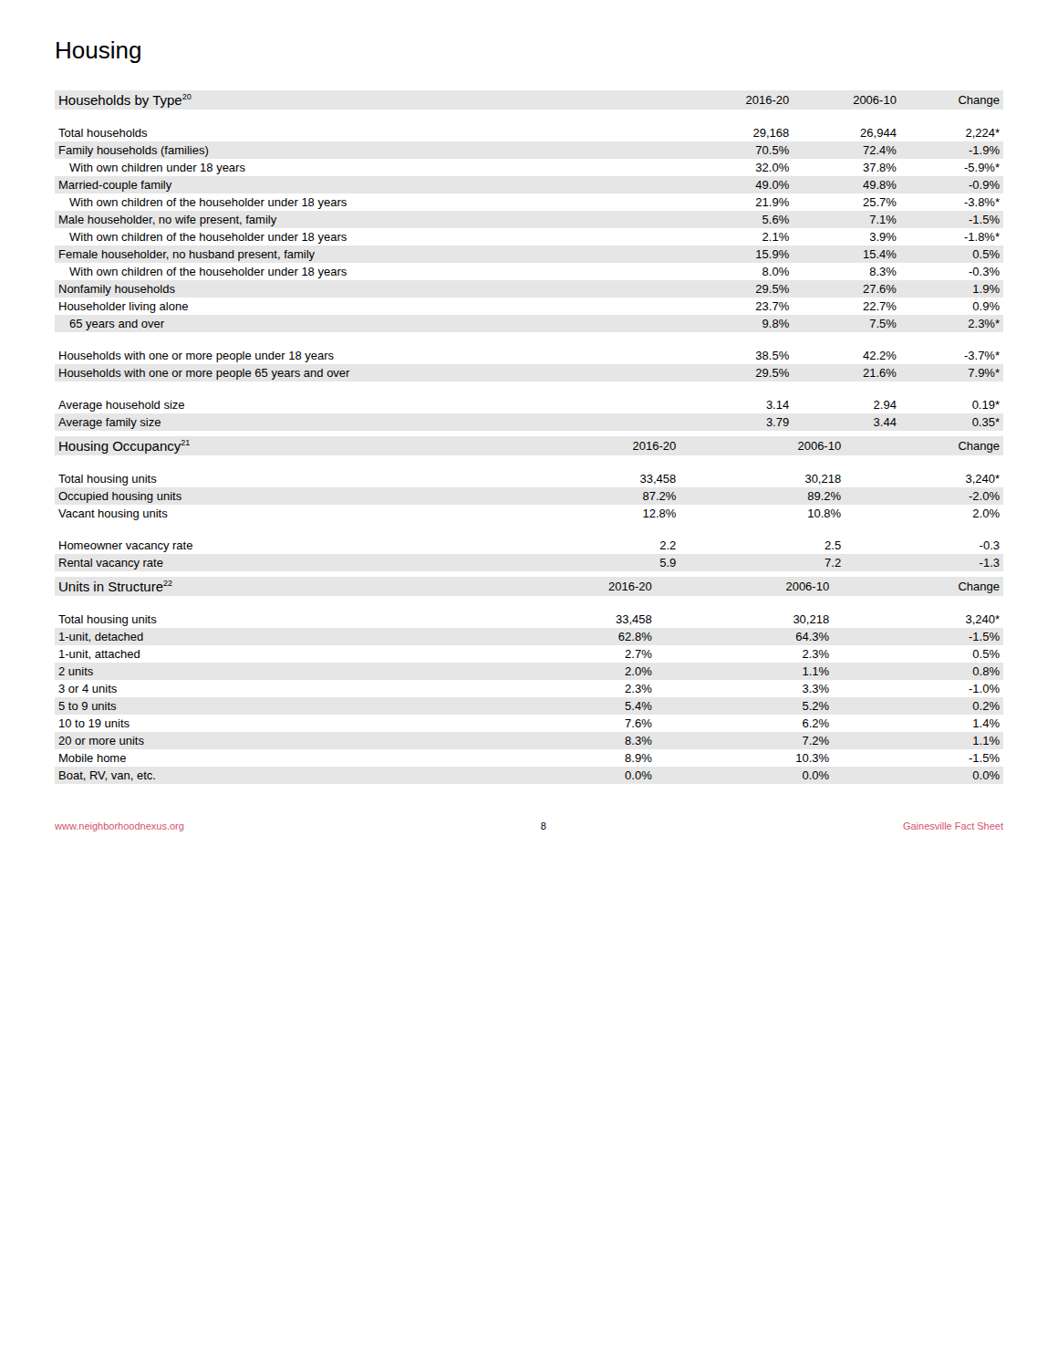Housing
| Households by Type 20 | 2016-20 | 2006-10 | Change |
| --- | --- | --- | --- |
| Total households | 29,168 | 26,944 | 2,224* |
| Family households (families) | 70.5% | 72.4% | -1.9% |
| With own children under 18 years | 32.0% | 37.8% | -5.9%* |
| Married-couple family | 49.0% | 49.8% | -0.9% |
| With own children of the householder under 18 years | 21.9% | 25.7% | -3.8%* |
| Male householder, no wife present, family | 5.6% | 7.1% | -1.5% |
| With own children of the householder under 18 years | 2.1% | 3.9% | -1.8%* |
| Female householder, no husband present, family | 15.9% | 15.4% | 0.5% |
| With own children of the householder under 18 years | 8.0% | 8.3% | -0.3% |
| Nonfamily households | 29.5% | 27.6% | 1.9% |
| Householder living alone | 23.7% | 22.7% | 0.9% |
| 65 years and over | 9.8% | 7.5% | 2.3%* |
| Households with one or more people under 18 years | 38.5% | 42.2% | -3.7%* |
| Households with one or more people 65 years and over | 29.5% | 21.6% | 7.9%* |
| Average household size | 3.14 | 2.94 | 0.19* |
| Average family size | 3.79 | 3.44 | 0.35* |
| Housing Occupancy 21 | 2016-20 | 2006-10 | Change |
| --- | --- | --- | --- |
| Total housing units | 33,458 | 30,218 | 3,240* |
| Occupied housing units | 87.2% | 89.2% | -2.0% |
| Vacant housing units | 12.8% | 10.8% | 2.0% |
| Homeowner vacancy rate | 2.2 | 2.5 | -0.3 |
| Rental vacancy rate | 5.9 | 7.2 | -1.3 |
| Units in Structure 22 | 2016-20 | 2006-10 | Change |
| --- | --- | --- | --- |
| Total housing units | 33,458 | 30,218 | 3,240* |
| 1-unit, detached | 62.8% | 64.3% | -1.5% |
| 1-unit, attached | 2.7% | 2.3% | 0.5% |
| 2 units | 2.0% | 1.1% | 0.8% |
| 3 or 4 units | 2.3% | 3.3% | -1.0% |
| 5 to 9 units | 5.4% | 5.2% | 0.2% |
| 10 to 19 units | 7.6% | 6.2% | 1.4% |
| 20 or more units | 8.3% | 7.2% | 1.1% |
| Mobile home | 8.9% | 10.3% | -1.5% |
| Boat, RV, van, etc. | 0.0% | 0.0% | 0.0% |
www.neighborhoodnexus.org 8 Gainesville Fact Sheet